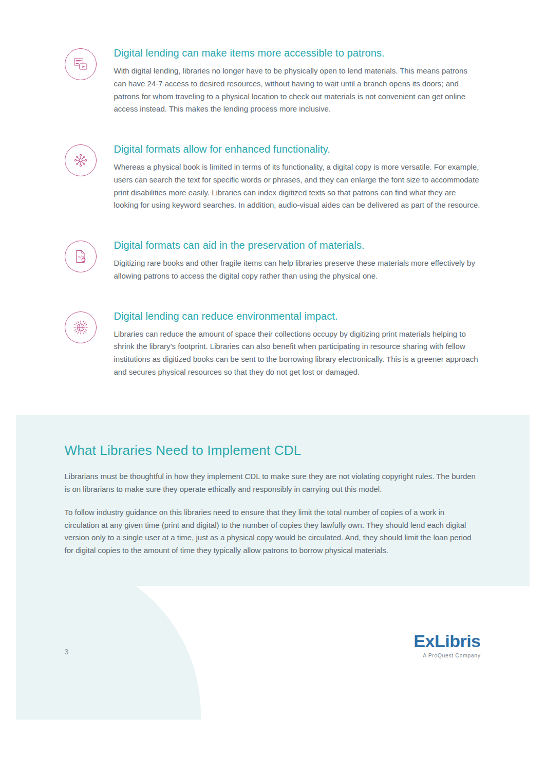Digital lending can make items more accessible to patrons.
With digital lending, libraries no longer have to be physically open to lend materials. This means patrons can have 24-7 access to desired resources, without having to wait until a branch opens its doors; and patrons for whom traveling to a physical location to check out materials is not convenient can get online access instead. This makes the lending process more inclusive.
Digital formats allow for enhanced functionality.
Whereas a physical book is limited in terms of its functionality, a digital copy is more versatile. For example, users can search the text for specific words or phrases, and they can enlarge the font size to accommodate print disabilities more easily. Libraries can index digitized texts so that patrons can find what they are looking for using keyword searches. In addition, audio-visual aides can be delivered as part of the resource.
</>
Digital formats can aid in the preservation of materials.
Digitizing rare books and other fragile items can help libraries preserve these materials more effectively by allowing patrons to access the digital copy rather than using the physical one.
Digital lending can reduce environmental impact.
Libraries can reduce the amount of space their collections occupy by digitizing print materials helping to shrink the library’s footprint. Libraries can also benefit when participating in resource sharing with fellow institutions as digitized books can be sent to the borrowing library electronically. This is a greener approach and secures physical resources so that they do not get lost or damaged.
What Libraries Need to Implement CDL
Librarians must be thoughtful in how they implement CDL to make sure they are not violating copyright rules. The burden is on librarians to make sure they operate ethically and responsibly in carrying out this model.
To follow industry guidance on this libraries need to ensure that they limit the total number of copies of a work in circulation at any given time (print and digital) to the number of copies they lawfully own. They should lend each digital version only to a single user at a time, just as a physical copy would be circulated. And, they should limit the loan period for digital copies to the amount of time they typically allow patrons to borrow physical materials.
3
Ex Libris
A ProQuest Company